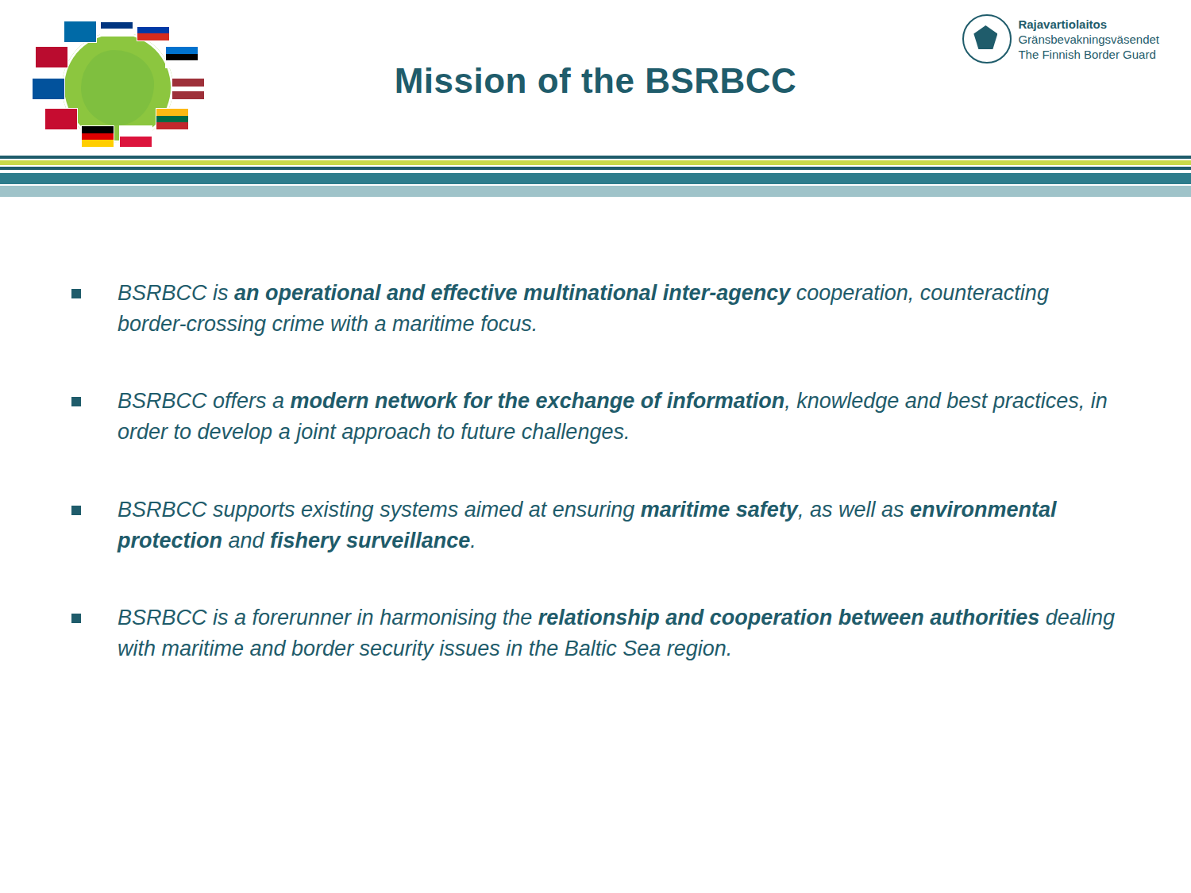Mission of the BSRBCC
Rajavartiolaitos
Gränsbevakningsväsendet
The Finnish Border Guard
BSRBCC is an operational and effective multinational inter-agency cooperation, counteracting border-crossing crime with a maritime focus.
BSRBCC offers a modern network for the exchange of information, knowledge and best practices, in order to develop a joint approach to future challenges.
BSRBCC supports existing systems aimed at ensuring maritime safety, as well as environmental protection and fishery surveillance.
BSRBCC is a forerunner in harmonising the relationship and cooperation between authorities dealing with maritime and border security issues in the Baltic Sea region.